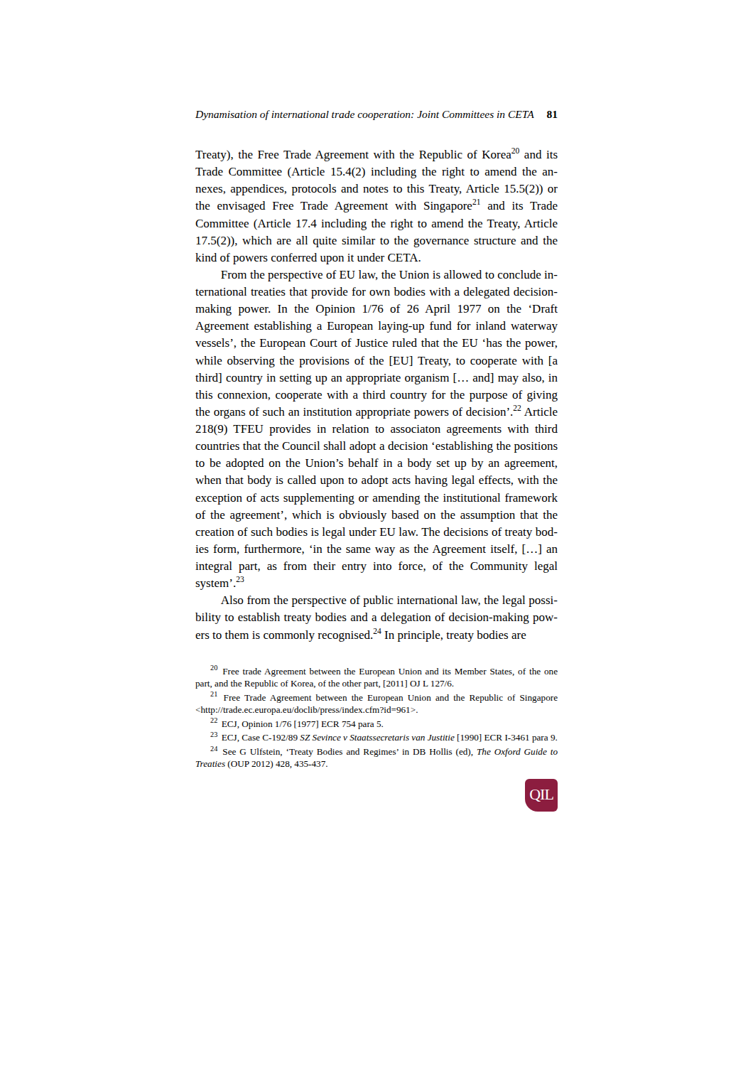Dynamisation of international trade cooperation: Joint Committees in CETA 81
Treaty), the Free Trade Agreement with the Republic of Korea20 and its Trade Committee (Article 15.4(2) including the right to amend the annexes, appendices, protocols and notes to this Treaty, Article 15.5(2)) or the envisaged Free Trade Agreement with Singapore21 and its Trade Committee (Article 17.4 including the right to amend the Treaty, Article 17.5(2)), which are all quite similar to the governance structure and the kind of powers conferred upon it under CETA.
From the perspective of EU law, the Union is allowed to conclude international treaties that provide for own bodies with a delegated decision-making power. In the Opinion 1/76 of 26 April 1977 on the ‘Draft Agreement establishing a European laying-up fund for inland waterway vessels’, the European Court of Justice ruled that the EU ‘has the power, while observing the provisions of the [EU] Treaty, to cooperate with [a third] country in setting up an appropriate organism [… and] may also, in this connexion, cooperate with a third country for the purpose of giving the organs of such an institution appropriate powers of decision’.22 Article 218(9) TFEU provides in relation to associaton agreements with third countries that the Council shall adopt a decision ‘establishing the positions to be adopted on the Union’s behalf in a body set up by an agreement, when that body is called upon to adopt acts having legal effects, with the exception of acts supplementing or amending the institutional framework of the agreement’, which is obviously based on the assumption that the creation of such bodies is legal under EU law. The decisions of treaty bodies form, furthermore, ‘in the same way as the Agreement itself, […] an integral part, as from their entry into force, of the Community legal system’.23
Also from the perspective of public international law, the legal possibility to establish treaty bodies and a delegation of decision-making powers to them is commonly recognised.24 In principle, treaty bodies are
20 Free trade Agreement between the European Union and its Member States, of the one part, and the Republic of Korea, of the other part, [2011] OJ L 127/6.
21 Free Trade Agreement between the European Union and the Republic of Singapore <http://trade.ec.europa.eu/doclib/press/index.cfm?id=961>.
22 ECJ, Opinion 1/76 [1977] ECR 754 para 5.
23 ECJ, Case C-192/89 SZ Sevince v Staatssecretaris van Justitie [1990] ECR I-3461 para 9.
24 See G Ulfstein, ‘Treaty Bodies and Regimes’ in DB Hollis (ed), The Oxford Guide to Treaties (OUP 2012) 428, 435-437.
QIL